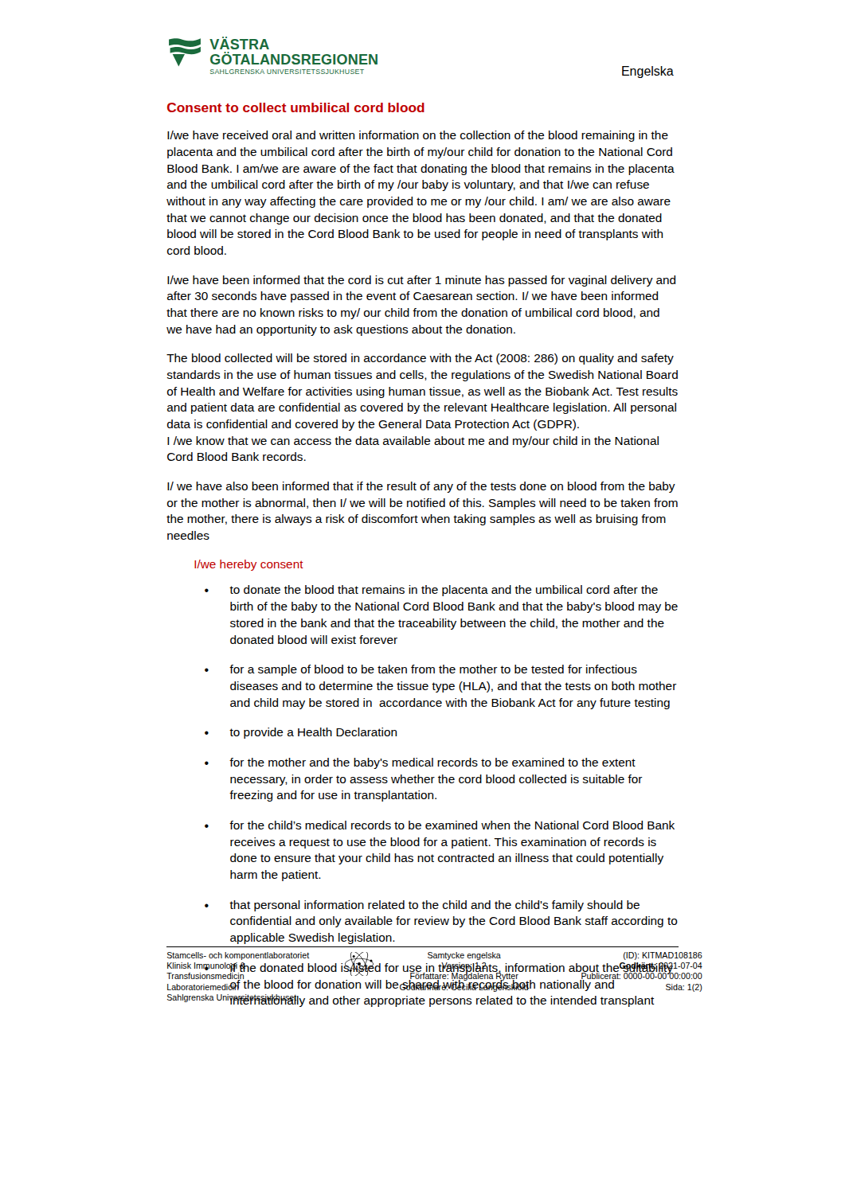VÄSTRA
GÖTALANDSREGIONEN
SAHLGRENSKA UNIVERSITETSSJUKHUSET
Engelska
Consent to collect umbilical cord blood
I/we have received oral and written information on the collection of the blood remaining in the placenta and the umbilical cord after the birth of my/our child for donation to the National Cord Blood Bank. I am/we are aware of the fact that donating the blood that remains in the placenta and the umbilical cord after the birth of my /our baby is voluntary, and that I/we can refuse without in any way affecting the care provided to me or my /our child. I am/ we are also aware that we cannot change our decision once the blood has been donated, and that the donated blood will be stored in the Cord Blood Bank to be used for people in need of transplants with cord blood.
I/we have been informed that the cord is cut after 1 minute has passed for vaginal delivery and after 30 seconds have passed in the event of Caesarean section. I/ we have been informed that there are no known risks to my/ our child from the donation of umbilical cord blood, and we have had an opportunity to ask questions about the donation.
The blood collected will be stored in accordance with the Act (2008: 286) on quality and safety standards in the use of human tissues and cells, the regulations of the Swedish National Board of Health and Welfare for activities using human tissue, as well as the Biobank Act. Test results and patient data are confidential as covered by the relevant Healthcare legislation. All personal data is confidential and covered by the General Data Protection Act (GDPR).
I /we know that we can access the data available about me and my/our child in the National Cord Blood Bank records.
I/ we have also been informed that if the result of any of the tests done on blood from the baby or the mother is abnormal, then I/ we will be notified of this. Samples will need to be taken from the mother, there is always a risk of discomfort when taking samples as well as bruising from needles
I/we hereby consent
to donate the blood that remains in the placenta and the umbilical cord after the birth of the baby to the National Cord Blood Bank and that the baby's blood may be stored in the bank and that the traceability between the child, the mother and the donated blood will exist forever
for a sample of blood to be taken from the mother to be tested for infectious diseases and to determine the tissue type (HLA), and that the tests on both mother and child may be stored in accordance with the Biobank Act for any future testing
to provide a Health Declaration
for the mother and the baby's medical records to be examined to the extent necessary, in order to assess whether the cord blood collected is suitable for freezing and for use in transplantation.
for the child’s medical records to be examined when the National Cord Blood Bank receives a request to use the blood for a patient. This examination of records is done to ensure that your child has not contracted an illness that could potentially harm the patient.
that personal information related to the child and the child's family should be confidential and only available for review by the Cord Blood Bank staff according to applicable Swedish legislation.
if the donated blood is listed for use in transplants, information about the suitability of the blood for donation will be shared with records both nationally and internationally and other appropriate persons related to the intended transplant
Stamcells- och komponentlaboratoriet
Klinisk Immunologi &
Transfusionsmedicin
Laboratoriemedicin
Sahlgrenska Universitetssjukhuset
Samtycke engelska
Version: 1.2
Författare: Magdalena Rytter
Godkännare: Cecilia Langenskiöld
(ID): KITMAD108186
Godkänt: 2021-07-04
Publicerat: 0000-00-00 00:00:00
Sida: 1(2)